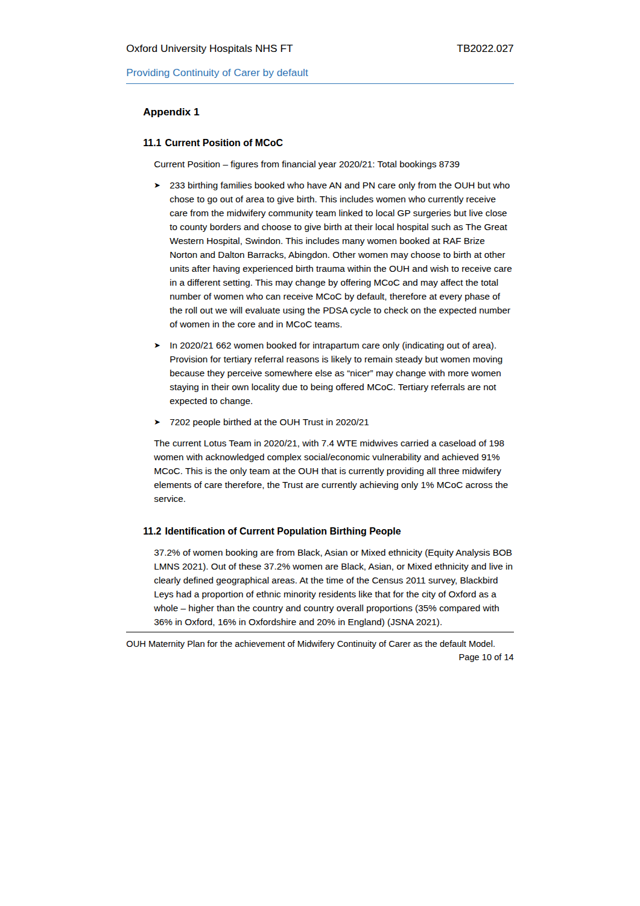Oxford University Hospitals NHS FT
TB2022.027
Providing Continuity of Carer by default
Appendix 1
11.1 Current Position of MCoC
Current Position – figures from financial year 2020/21: Total bookings 8739
233 birthing families booked who have AN and PN care only from the OUH but who chose to go out of area to give birth. This includes women who currently receive care from the midwifery community team linked to local GP surgeries but live close to county borders and choose to give birth at their local hospital such as The Great Western Hospital, Swindon. This includes many women booked at RAF Brize Norton and Dalton Barracks, Abingdon. Other women may choose to birth at other units after having experienced birth trauma within the OUH and wish to receive care in a different setting. This may change by offering MCoC and may affect the total number of women who can receive MCoC by default, therefore at every phase of the roll out we will evaluate using the PDSA cycle to check on the expected number of women in the core and in MCoC teams.
In 2020/21 662 women booked for intrapartum care only (indicating out of area). Provision for tertiary referral reasons is likely to remain steady but women moving because they perceive somewhere else as “nicer” may change with more women staying in their own locality due to being offered MCoC. Tertiary referrals are not expected to change.
7202 people birthed at the OUH Trust in 2020/21
The current Lotus Team in 2020/21, with 7.4 WTE midwives carried a caseload of 198 women with acknowledged complex social/economic vulnerability and achieved 91% MCoC. This is the only team at the OUH that is currently providing all three midwifery elements of care therefore, the Trust are currently achieving only 1% MCoC across the service.
11.2 Identification of Current Population Birthing People
37.2% of women booking are from Black, Asian or Mixed ethnicity (Equity Analysis BOB LMNS 2021). Out of these 37.2% women are Black, Asian, or Mixed ethnicity and live in clearly defined geographical areas. At the time of the Census 2011 survey, Blackbird Leys had a proportion of ethnic minority residents like that for the city of Oxford as a whole – higher than the country and country overall proportions (35% compared with 36% in Oxford, 16% in Oxfordshire and 20% in England) (JSNA 2021).
OUH Maternity Plan for the achievement of Midwifery Continuity of Carer as the default Model.
Page 10 of 14